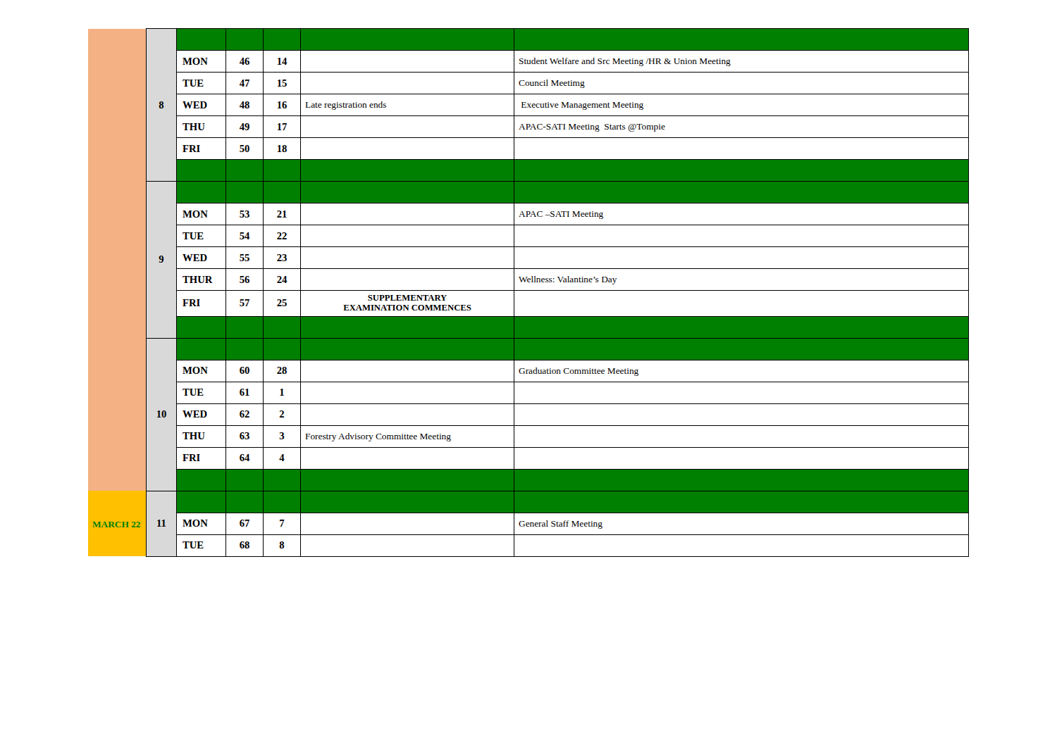| | 8 | SUN | 45 | 13 | | |
| MON | 46 | 14 | | Student Welfare and Src Meeting /HR & Union Meeting |
| TUE | 47 | 15 | | Council Meetimg |
| WED | 48 | 16 | Late registration ends | Executive Management Meeting |
| THU | 49 | 17 | | APAC-SATI Meeting Starts @Tompie |
| FRI | 50 | 18 | | |
| SAT | 51 | 19 | | |
| 9 | SUN | 52 | 20 | | |
| MON | 53 | 21 | | APAC –SATI Meeting |
| TUE | 54 | 22 | | |
| WED | 55 | 23 | | |
| THUR | 56 | 24 | | Wellness: Valantine’s Day |
| FRI | 57 | 25 | SUPPLEMENTARY EXAMINATION COMMENCES | |
| SAT | 58 | 26 | | |
| 10 | SUN | 59 | 27 | | |
| MON | 60 | 28 | | Graduation Committee Meeting |
| TUE | 61 | 1 | | |
| WED | 62 | 2 | | |
| THU | 63 | 3 | Forestry Advisory Committee Meeting | |
| FRI | 64 | 4 | | |
| SAT | 65 | 5 | | |
| MARCH 22 | 11 | SUN | 66 | 6 | | |
| MON | 67 | 7 | | General Staff Meeting |
| TUE | 68 | 8 | | |